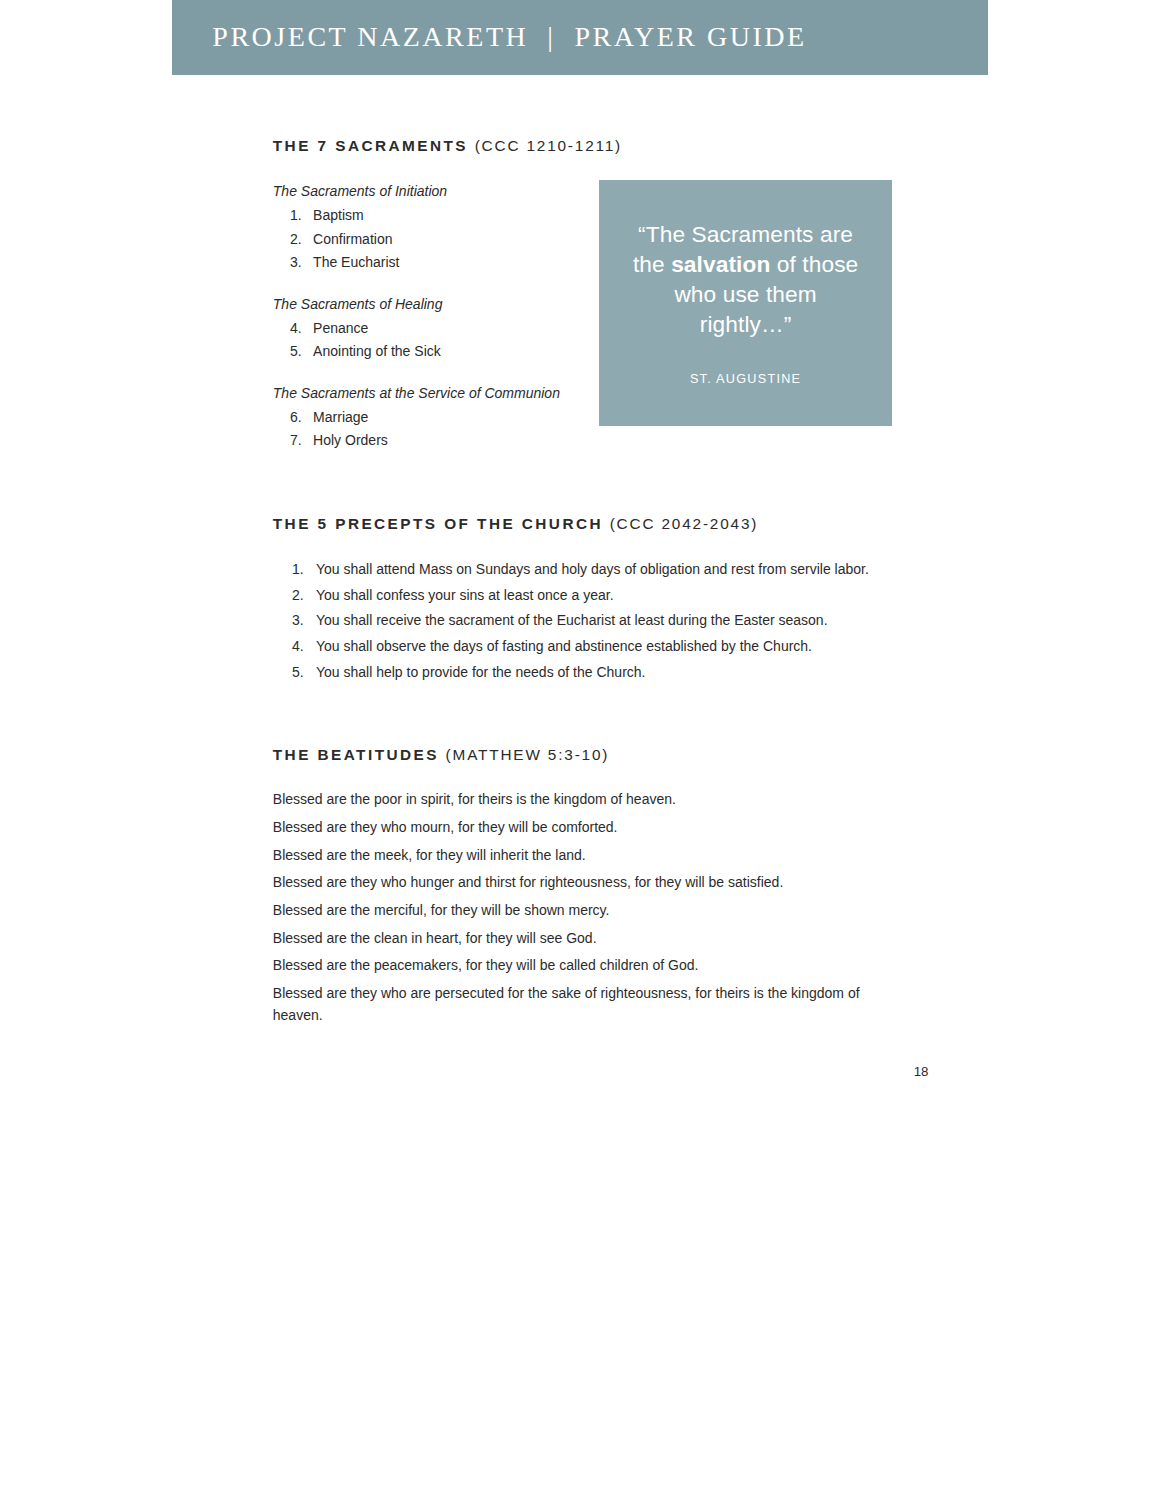Project Nazareth | Prayer Guide
The 7 Sacraments (CCC 1210-1211)
The Sacraments of Initiation
1. Baptism
2. Confirmation
3. The Eucharist
The Sacraments of Healing
4. Penance
5. Anointing of the Sick
The Sacraments at the Service of Communion
6. Marriage
7. Holy Orders
“The Sacraments are the salvation of those who use them rightly…”
ST. AUGUSTINE
The 5 Precepts of the Church (CCC 2042-2043)
1. You shall attend Mass on Sundays and holy days of obligation and rest from servile labor.
2. You shall confess your sins at least once a year.
3. You shall receive the sacrament of the Eucharist at least during the Easter season.
4. You shall observe the days of fasting and abstinence established by the Church.
5. You shall help to provide for the needs of the Church.
The Beatitudes (Matthew 5:3-10)
Blessed are the poor in spirit, for theirs is the kingdom of heaven.
Blessed are they who mourn, for they will be comforted.
Blessed are the meek, for they will inherit the land.
Blessed are they who hunger and thirst for righteousness, for they will be satisfied.
Blessed are the merciful, for they will be shown mercy.
Blessed are the clean in heart, for they will see God.
Blessed are the peacemakers, for they will be called children of God.
Blessed are they who are persecuted for the sake of righteousness, for theirs is the kingdom of heaven.
18